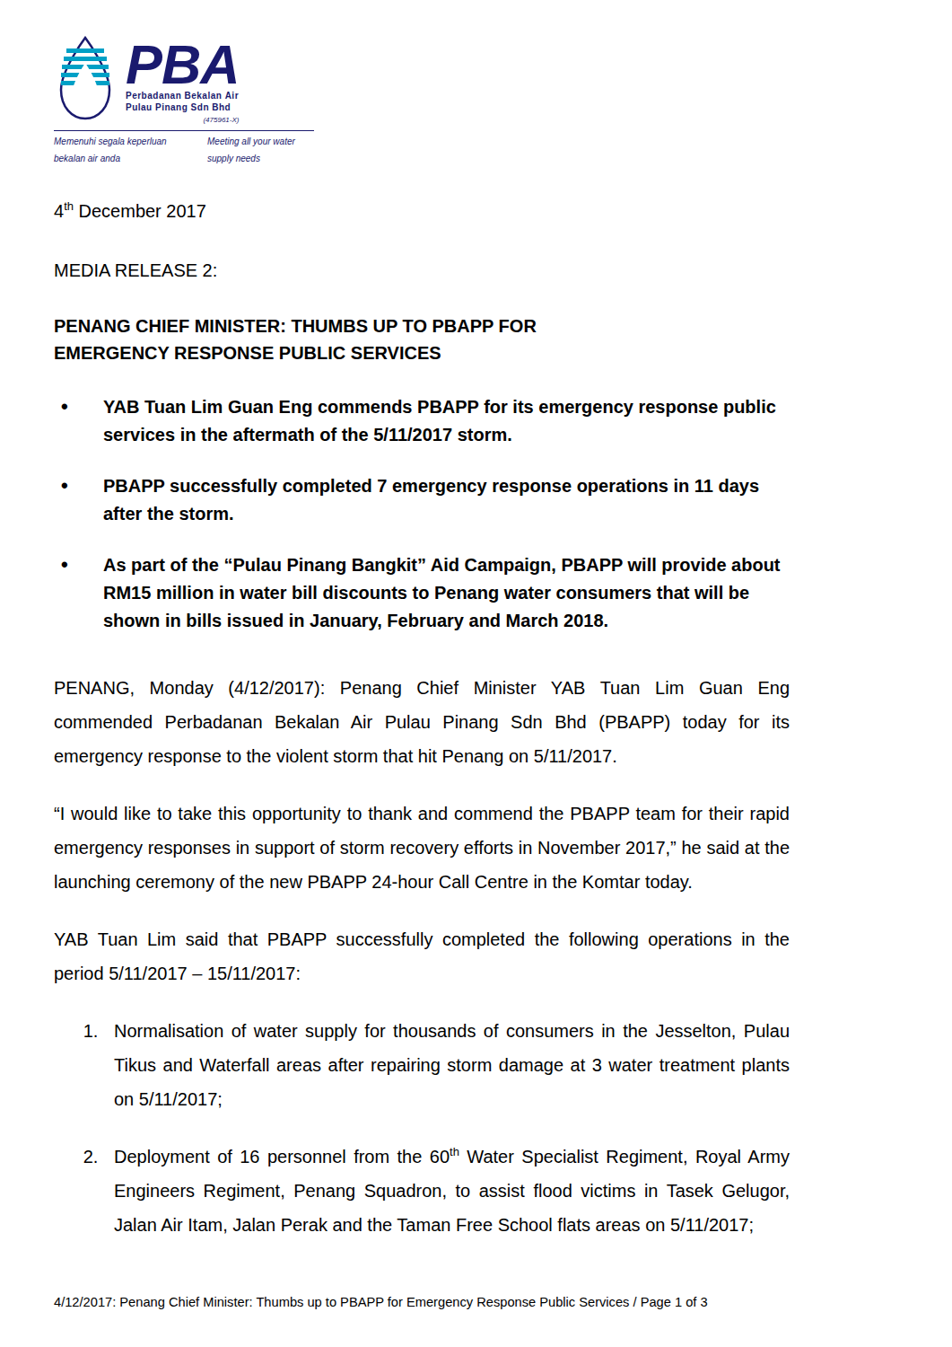PBA
Perbadanan Bekalan Air
Pulau Pinang Sdn Bhd
(475961-X)
Memenuhi segala keperluan bekalan air anda Meeting all your water supply needs
4th December 2017
MEDIA RELEASE 2:
PENANG CHIEF MINISTER: THUMBS UP TO PBAPP FOR
EMERGENCY RESPONSE PUBLIC SERVICES
YAB Tuan Lim Guan Eng commends PBAPP for its emergency response public services in the aftermath of the 5/11/2017 storm.
PBAPP successfully completed 7 emergency response operations in 11 days after the storm.
As part of the “Pulau Pinang Bangkit” Aid Campaign, PBAPP will provide about RM15 million in water bill discounts to Penang water consumers that will be shown in bills issued in January, February and March 2018.
PENANG, Monday (4/12/2017): Penang Chief Minister YAB Tuan Lim Guan Eng commended Perbadanan Bekalan Air Pulau Pinang Sdn Bhd (PBAPP) today for its emergency response to the violent storm that hit Penang on 5/11/2017.
“I would like to take this opportunity to thank and commend the PBAPP team for their rapid emergency responses in support of storm recovery efforts in November 2017,” he said at the launching ceremony of the new PBAPP 24-hour Call Centre in the Komtar today.
YAB Tuan Lim said that PBAPP successfully completed the following operations in the period 5/11/2017 – 15/11/2017:
Normalisation of water supply for thousands of consumers in the Jesselton, Pulau Tikus and Waterfall areas after repairing storm damage at 3 water treatment plants on 5/11/2017;
Deployment of 16 personnel from the 60th Water Specialist Regiment, Royal Army Engineers Regiment, Penang Squadron, to assist flood victims in Tasek Gelugor, Jalan Air Itam, Jalan Perak and the Taman Free School flats areas on 5/11/2017;
4/12/2017: Penang Chief Minister: Thumbs up to PBAPP for Emergency Response Public Services / Page 1 of 3